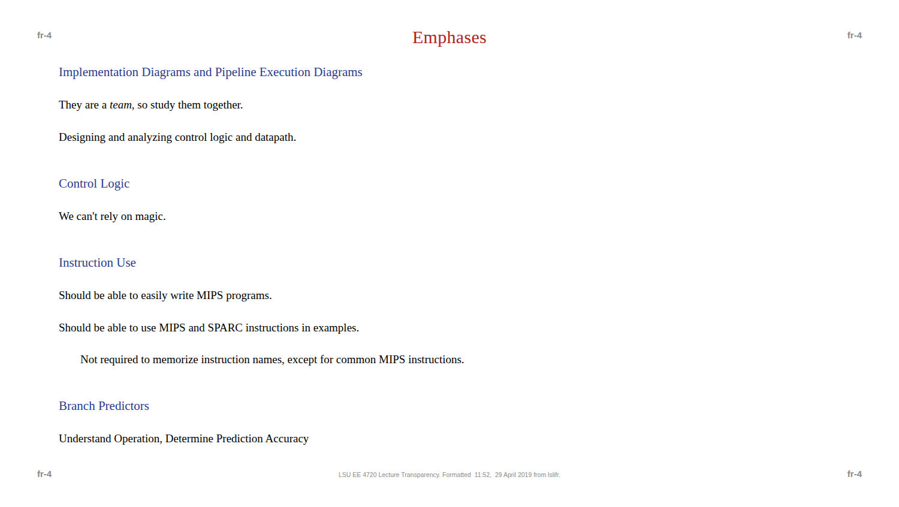fr-4
fr-4
fr-4
fr-4
Emphases
Implementation Diagrams and Pipeline Execution Diagrams
They are a team, so study them together.
Designing and analyzing control logic and datapath.
Control Logic
We can't rely on magic.
Instruction Use
Should be able to easily write MIPS programs.
Should be able to use MIPS and SPARC instructions in examples.
Not required to memorize instruction names, except for common MIPS instructions.
Branch Predictors
Understand Operation, Determine Prediction Accuracy
LSU EE 4720 Lecture Transparency. Formatted 11:52, 29 April 2019 from lslifr.